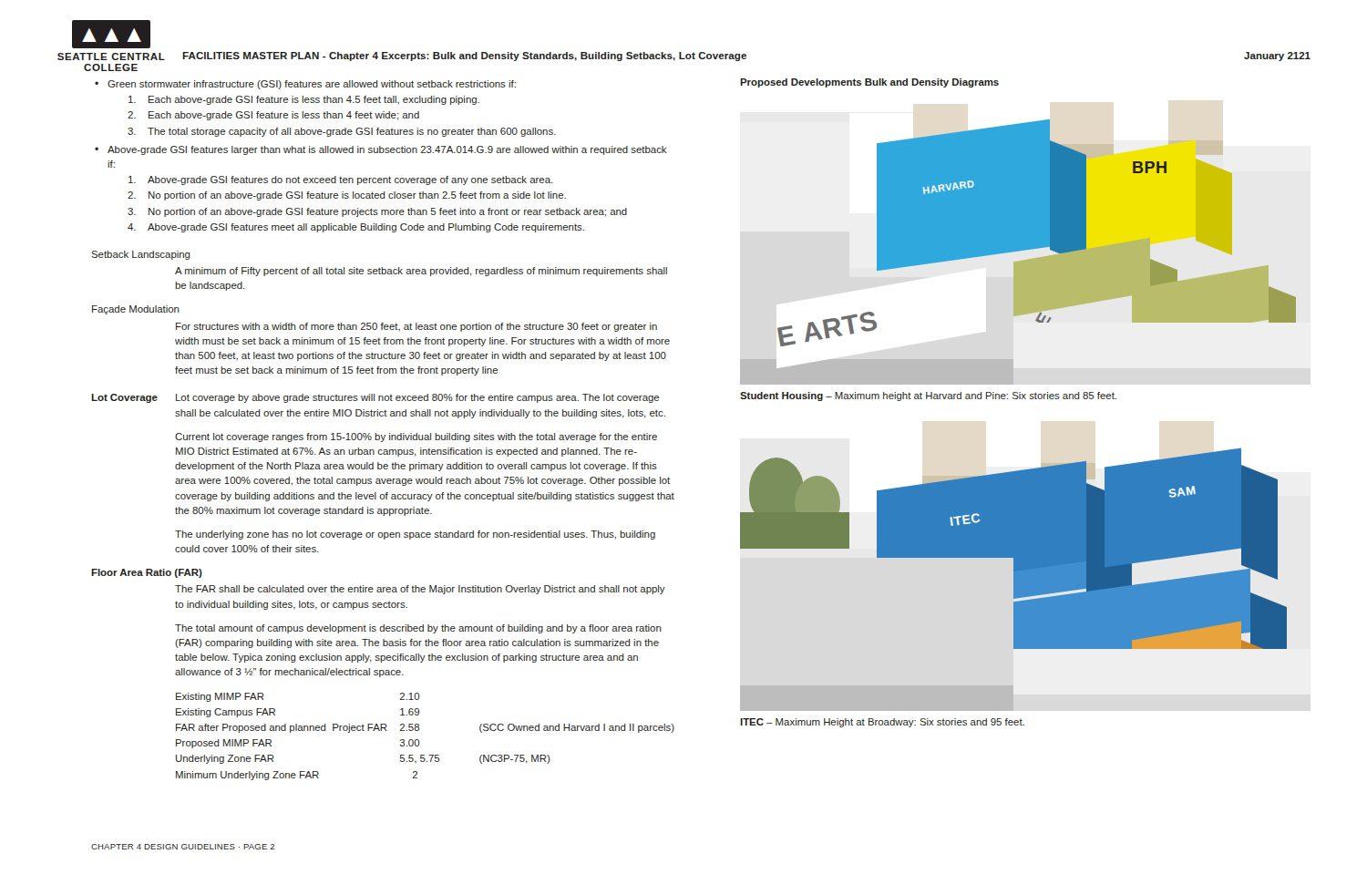▲▲▲
SEATTLE CENTRAL COLLEGE
FACILITIES MASTER PLAN - Chapter 4 Excerpts: Bulk and Density Standards, Building Setbacks, Lot Coverage
January 2121
Green stormwater infrastructure (GSI) features are allowed without setback restrictions if:
Each above-grade GSI feature is less than 4.5 feet tall, excluding piping.
Each above-grade GSI feature is less than 4 feet wide; and
The total storage capacity of all above-grade GSI features is no greater than 600 gallons.
Above-grade GSI features larger than what is allowed in subsection 23.47A.014.G.9 are allowed within a required setback if:
Above-grade GSI features do not exceed ten percent coverage of any one setback area.
No portion of an above-grade GSI feature is located closer than 2.5 feet from a side lot line.
No portion of an above-grade GSI feature projects more than 5 feet into a front or rear setback area; and
Above-grade GSI features meet all applicable Building Code and Plumbing Code requirements.
Setback Landscaping
A minimum of Fifty percent of all total site setback area provided, regardless of minimum requirements shall be landscaped.
Façade Modulation
For structures with a width of more than 250 feet, at least one portion of the structure 30 feet or greater in width must be set back a minimum of 15 feet from the front property line. For structures with a width of more than 500 feet, at least two portions of the structure 30 feet or greater in width and separated by at least 100 feet must be set back a minimum of 15 feet from the front property line
Lot Coverage
Lot coverage by above grade structures will not exceed 80% for the entire campus area. The lot coverage shall be calculated over the entire MIO District and shall not apply individually to the building sites, lots, etc.
Current lot coverage ranges from 15-100% by individual building sites with the total average for the entire MIO District Estimated at 67%. As an urban campus, intensification is expected and planned. The re-development of the North Plaza area would be the primary addition to overall campus lot coverage. If this area were 100% covered, the total campus average would reach about 75% lot coverage. Other possible lot coverage by building additions and the level of accuracy of the conceptual site/building statistics suggest that the 80% maximum lot coverage standard is appropriate.
The underlying zone has no lot coverage or open space standard for non-residential uses. Thus, building could cover 100% of their sites.
Floor Area Ratio (FAR)
The FAR shall be calculated over the entire area of the Major Institution Overlay District and shall not apply to individual building sites, lots, or campus sectors.
The total amount of campus development is described by the amount of building and by a floor area ration (FAR) comparing building with site area. The basis for the floor area ratio calculation is summarized in the table below. Typica zoning exclusion apply, specifically the exclusion of parking structure area and an allowance of 3 ½” for mechanical/electrical space.
| Existing MIMP FAR | 2.10 | |
| Existing Campus FAR | 1.69 | |
| FAR after Proposed and planned Project FAR | 2.58 | (SCC Owned and Harvard I and II parcels) |
| Proposed MIMP FAR | 3.00 | |
| Underlying Zone FAR | 5.5, 5.75 | (NC3P-75, MR) |
| Minimum Underlying Zone FAR | 2 | |
Proposed Developments Bulk and Density Diagrams
HARVARD
85'
BPH
E ARTS
PINE
Student Housing – Maximum height at Harvard and Pine: Six stories and 85 feet.
ITEC
95'
SAM
S
ITEC – Maximum Height at Broadway: Six stories and 95 feet.
CHAPTER 4 DESIGN GUIDELINES · PAGE 2